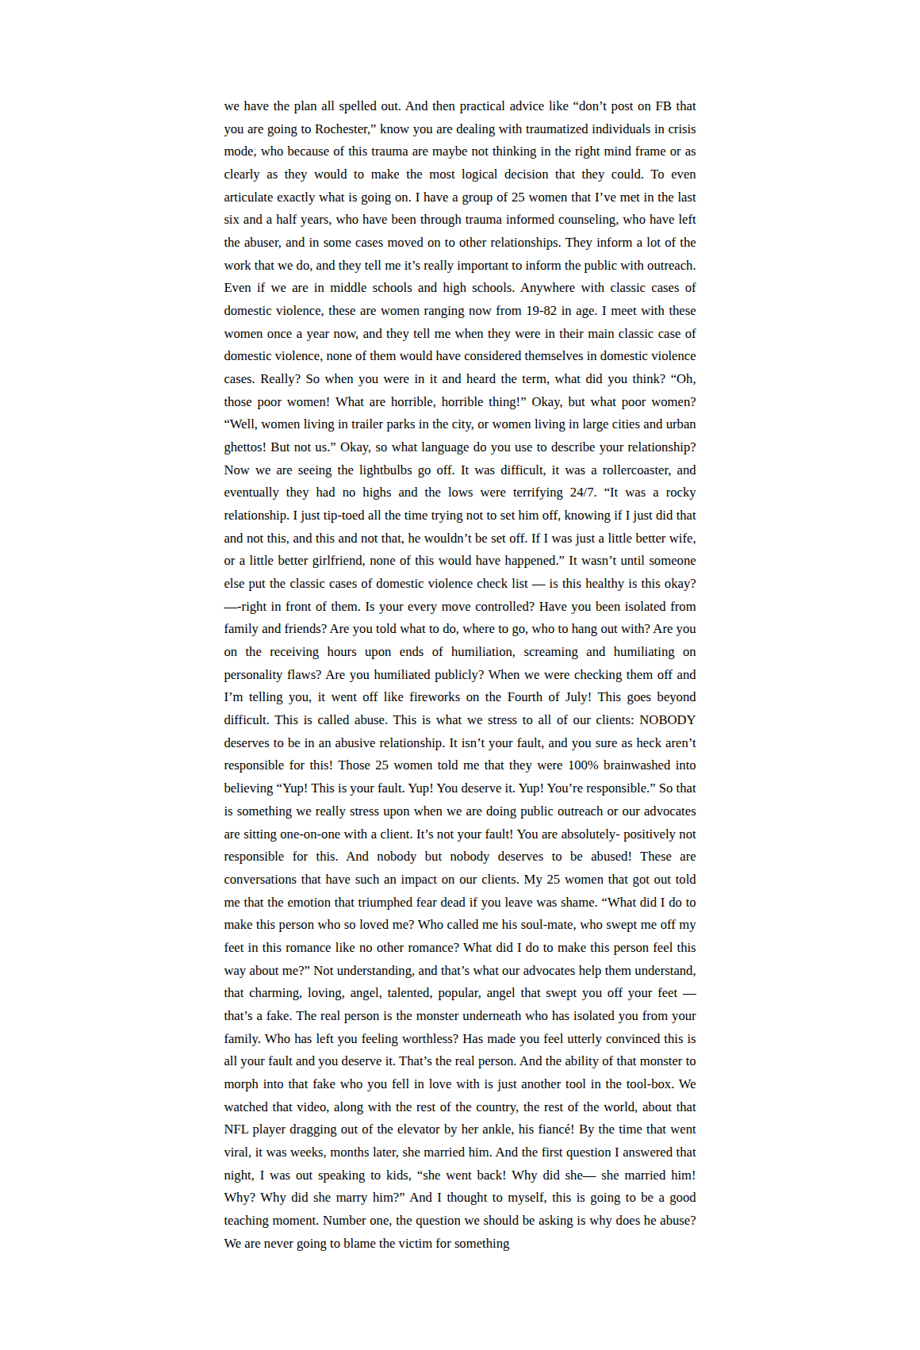we have the plan all spelled out. And then practical advice like “don’t post on FB that you are going to Rochester,” know you are dealing with traumatized individuals in crisis mode, who because of this trauma are maybe not thinking in the right mind frame or as clearly as they would to make the most logical decision that they could. To even articulate exactly what is going on. I have a group of 25 women that I’ve met in the last six and a half years, who have been through trauma informed counseling, who have left the abuser, and in some cases moved on to other relationships. They inform a lot of the work that we do, and they tell me it’s really important to inform the public with outreach. Even if we are in middle schools and high schools. Anywhere with classic cases of domestic violence, these are women ranging now from 19-82 in age. I meet with these women once a year now, and they tell me when they were in their main classic case of domestic violence, none of them would have considered themselves in domestic violence cases. Really? So when you were in it and heard the term, what did you think? “Oh, those poor women! What are horrible, horrible thing!” Okay, but what poor women? “Well, women living in trailer parks in the city, or women living in large cities and urban ghettos! But not us.” Okay, so what language do you use to describe your relationship? Now we are seeing the lightbulbs go off. It was difficult, it was a rollercoaster, and eventually they had no highs and the lows were terrifying 24/7. “It was a rocky relationship. I just tip-toed all the time trying not to set him off, knowing if I just did that and not this, and this and not that, he wouldn’t be set off. If I was just a little better wife, or a little better girlfriend, none of this would have happened.” It wasn’t until someone else put the classic cases of domestic violence check list — is this healthy is this okay? —-right in front of them. Is your every move controlled? Have you been isolated from family and friends? Are you told what to do, where to go, who to hang out with? Are you on the receiving hours upon ends of humiliation, screaming and humiliating on personality flaws? Are you humiliated publicly? When we were checking them off and I’m telling you, it went off like fireworks on the Fourth of July! This goes beyond difficult. This is called abuse. This is what we stress to all of our clients: NOBODY deserves to be in an abusive relationship. It isn’t your fault, and you sure as heck aren’t responsible for this! Those 25 women told me that they were 100% brainwashed into believing “Yup! This is your fault. Yup! You deserve it. Yup! You’re responsible.” So that is something we really stress upon when we are doing public outreach or our advocates are sitting one-on-one with a client. It’s not your fault! You are absolutely- positively not responsible for this. And nobody but nobody deserves to be abused! These are conversations that have such an impact on our clients. My 25 women that got out told me that the emotion that triumphed fear dead if you leave was shame. “What did I do to make this person who so loved me? Who called me his soul-mate, who swept me off my feet in this romance like no other romance? What did I do to make this person feel this way about me?” Not understanding, and that’s what our advocates help them understand, that charming, loving, angel, talented, popular, angel that swept you off your feet — that’s a fake. The real person is the monster underneath who has isolated you from your family. Who has left you feeling worthless? Has made you feel utterly convinced this is all your fault and you deserve it. That’s the real person. And the ability of that monster to morph into that fake who you fell in love with is just another tool in the tool-box. We watched that video, along with the rest of the country, the rest of the world, about that NFL player dragging out of the elevator by her ankle, his fiancé! By the time that went viral, it was weeks, months later, she married him. And the first question I answered that night, I was out speaking to kids, “she went back! Why did she— she married him! Why? Why did she marry him?” And I thought to myself, this is going to be a good teaching moment. Number one, the question we should be asking is why does he abuse? We are never going to blame the victim for something